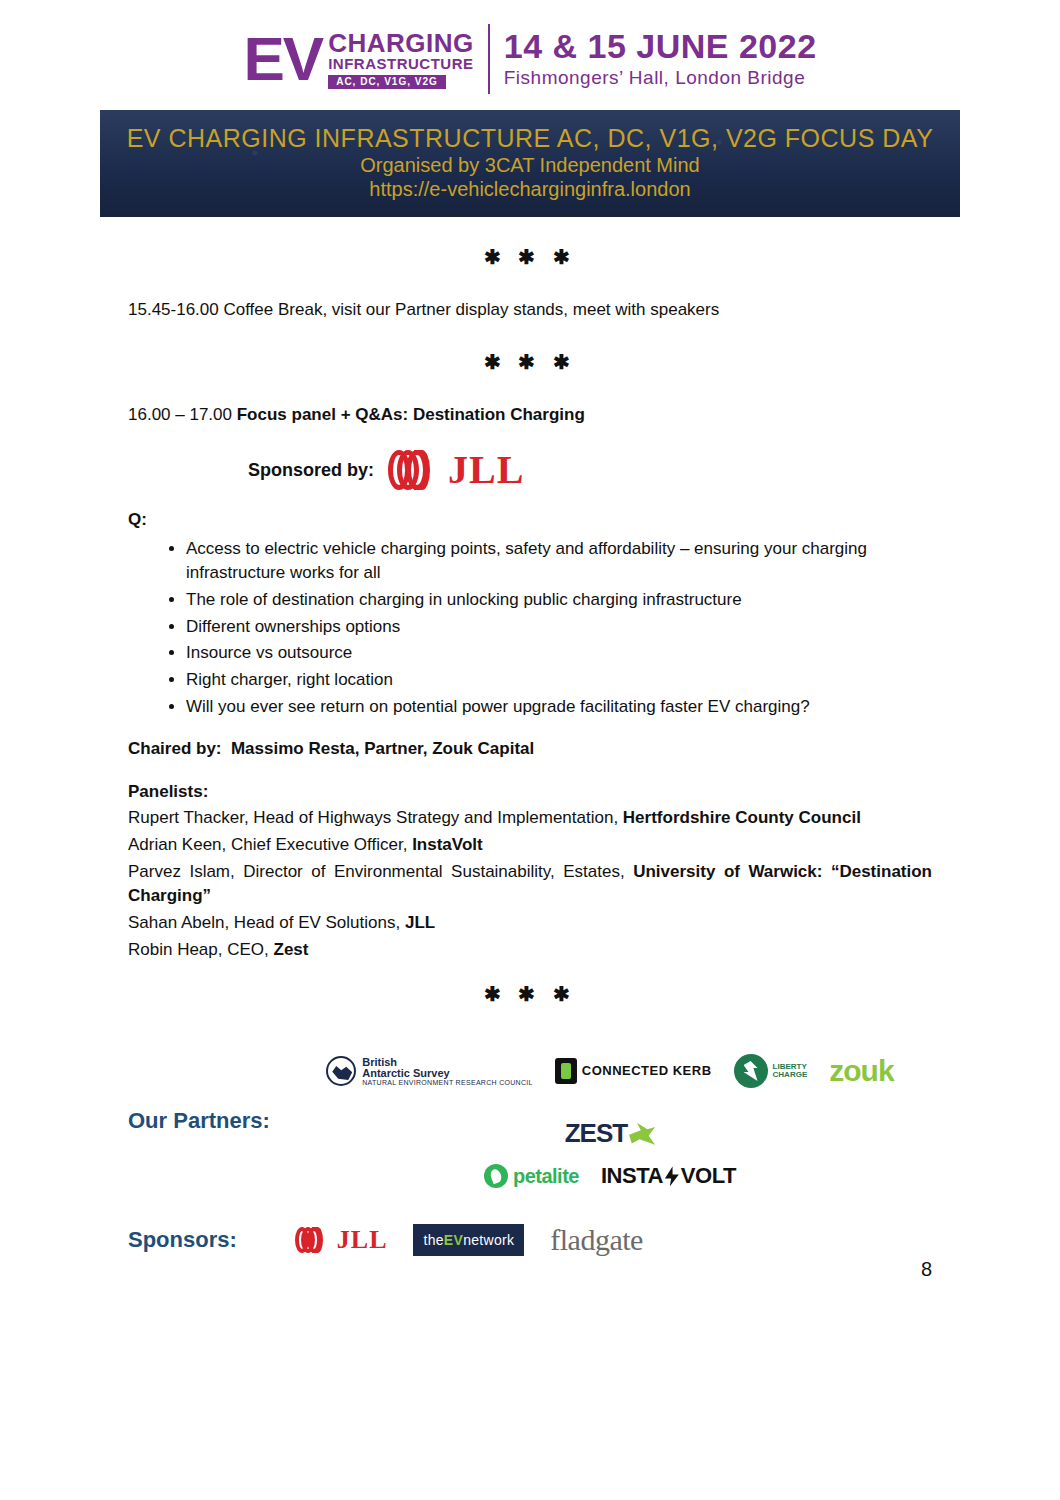EV
CHARGING INFRASTRUCTURE AC, DC, V1G, V2G
14 & 15 JUNE 2022
Fishmongers’ Hall, London Bridge
EV CHARGING INFRASTRUCTURE AC, DC, V1G, V2G FOCUS DAY
Organised by 3CAT Independent Mind
https://e-vehiclecharginginfra.london
✱ ✱ ✱
15.45-16.00 Coffee Break, visit our Partner display stands, meet with speakers
✱ ✱ ✱
16.00 – 17.00 Focus panel + Q&As: Destination Charging
Sponsored by: JLL
Q:
Access to electric vehicle charging points, safety and affordability – ensuring your charging infrastructure works for all
The role of destination charging in unlocking public charging infrastructure
Different ownerships options
Insource vs outsource
Right charger, right location
Will you ever see return on potential power upgrade facilitating faster EV charging?
Chaired by: Massimo Resta, Partner, Zouk Capital
Panelists:
Rupert Thacker, Head of Highways Strategy and Implementation, Hertfordshire County Council
Adrian Keen, Chief Executive Officer, InstaVolt
Parvez Islam, Director of Environmental Sustainability, Estates, University of Warwick: “Destination Charging”
Sahan Abeln, Head of EV Solutions, JLL
Robin Heap, CEO, Zest
✱ ✱ ✱
Our Partners:
British
Antarctic Survey NATURAL ENVIRONMENT RESEARCH COUNCIL CONNECTED KERB LIBERTY
CHARGE zouk ZEST
petalite INSTA VOLT
Sponsors:
JLL theEVnetwork fladgate
8